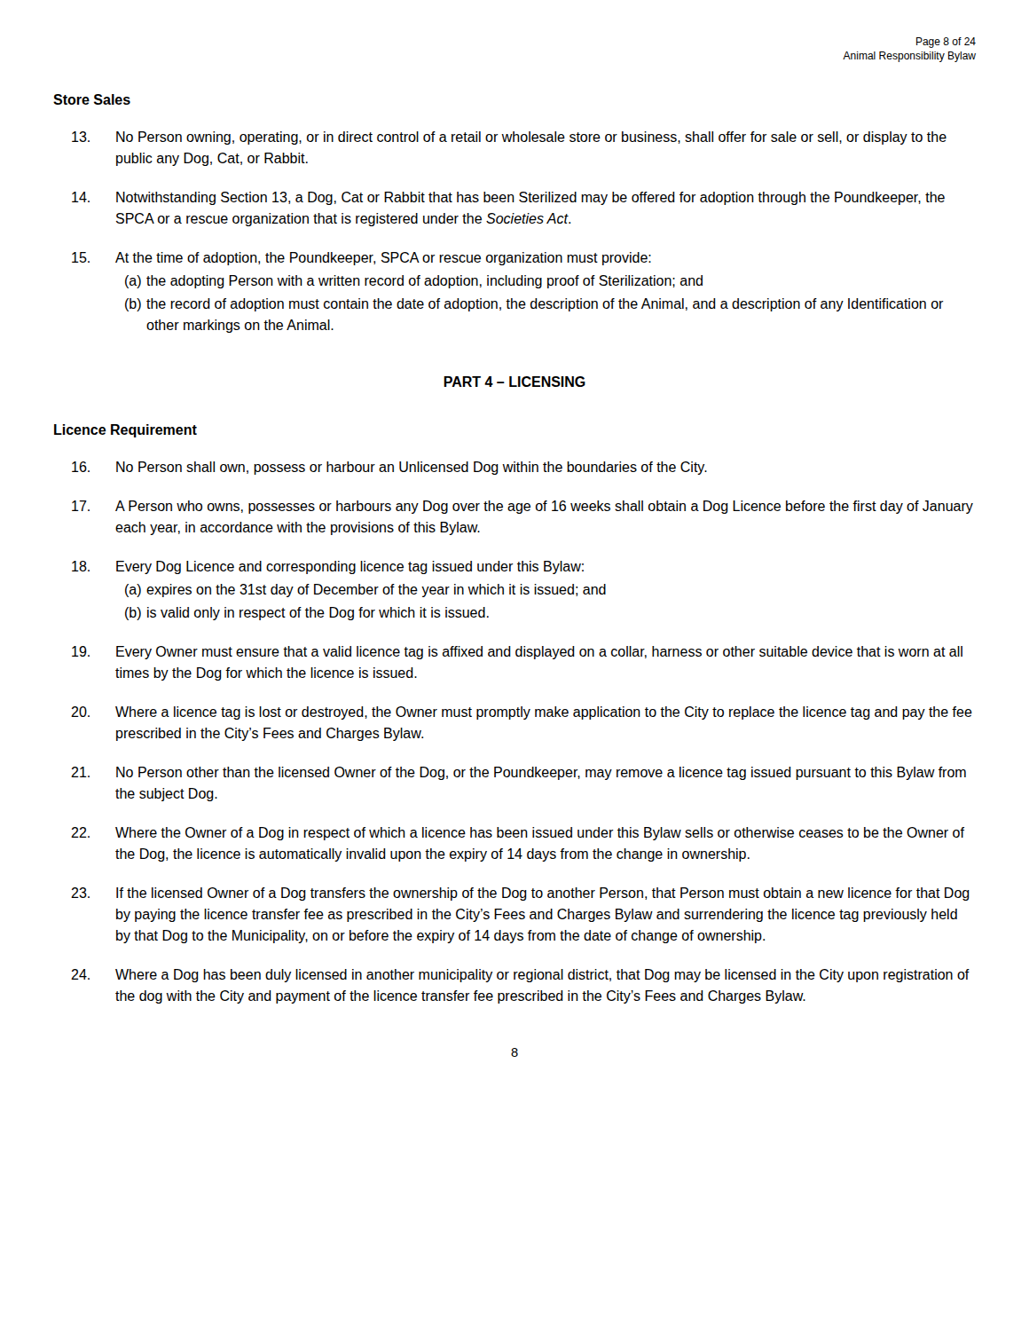Page 8 of 24
Animal Responsibility Bylaw
Store Sales
13. No Person owning, operating, or in direct control of a retail or wholesale store or business, shall offer for sale or sell, or display to the public any Dog, Cat, or Rabbit.
14. Notwithstanding Section 13, a Dog, Cat or Rabbit that has been Sterilized may be offered for adoption through the Poundkeeper, the SPCA or a rescue organization that is registered under the Societies Act.
15. At the time of adoption, the Poundkeeper, SPCA or rescue organization must provide:
(a) the adopting Person with a written record of adoption, including proof of Sterilization; and
(b) the record of adoption must contain the date of adoption, the description of the Animal, and a description of any Identification or other markings on the Animal.
PART 4 – LICENSING
Licence Requirement
16. No Person shall own, possess or harbour an Unlicensed Dog within the boundaries of the City.
17. A Person who owns, possesses or harbours any Dog over the age of 16 weeks shall obtain a Dog Licence before the first day of January each year, in accordance with the provisions of this Bylaw.
18. Every Dog Licence and corresponding licence tag issued under this Bylaw:
(a) expires on the 31st day of December of the year in which it is issued; and
(b) is valid only in respect of the Dog for which it is issued.
19. Every Owner must ensure that a valid licence tag is affixed and displayed on a collar, harness or other suitable device that is worn at all times by the Dog for which the licence is issued.
20. Where a licence tag is lost or destroyed, the Owner must promptly make application to the City to replace the licence tag and pay the fee prescribed in the City’s Fees and Charges Bylaw.
21. No Person other than the licensed Owner of the Dog, or the Poundkeeper, may remove a licence tag issued pursuant to this Bylaw from the subject Dog.
22. Where the Owner of a Dog in respect of which a licence has been issued under this Bylaw sells or otherwise ceases to be the Owner of the Dog, the licence is automatically invalid upon the expiry of 14 days from the change in ownership.
23. If the licensed Owner of a Dog transfers the ownership of the Dog to another Person, that Person must obtain a new licence for that Dog by paying the licence transfer fee as prescribed in the City’s Fees and Charges Bylaw and surrendering the licence tag previously held by that Dog to the Municipality, on or before the expiry of 14 days from the date of change of ownership.
24. Where a Dog has been duly licensed in another municipality or regional district, that Dog may be licensed in the City upon registration of the dog with the City and payment of the licence transfer fee prescribed in the City’s Fees and Charges Bylaw.
8